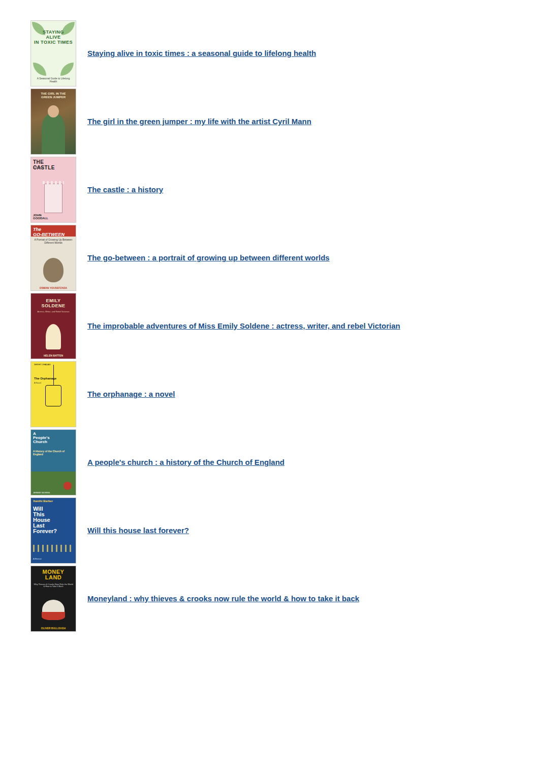STAYING
ALIVE
IN TOXIC TIMES
A Seasonal Guide to Lifelong Health
Staying alive in toxic times : a seasonal guide to lifelong health
THE GIRL IN THE
GREEN JUMPER
The girl in the green jumper : my life with the artist Cyril Mann
THE
CASTLE
A History
JOHN
GOODALL
The castle : a history
The
GO-BETWEEN
A Portrait of Growing Up Between Different Worlds
OSMAN YOUSEFZADA
The go-between : a portrait of growing up between different worlds
EMILY
SOLDENE
Actress, Writer, and Rebel Victorian
HELEN BATTEN
The improbable adventures of Miss Emily Soldene : actress, writer, and rebel Victorian
SERHIY ZHADAN
The Orphanage
A Novel
The orphanage : a novel
A
People's
Church
A History of the Church of England
JEREMY MORRIS
A people's church : a history of the Church of England
Xanthi Barker
Will
This
House
Last
Forever?
A Memoir
Will this house last forever?
MONEY
LAND
Why Thieves & Crooks Now Rule the World & How to Take It Back
OLIVER BULLOUGH
Moneyland : why thieves & crooks now rule the world & how to take it back